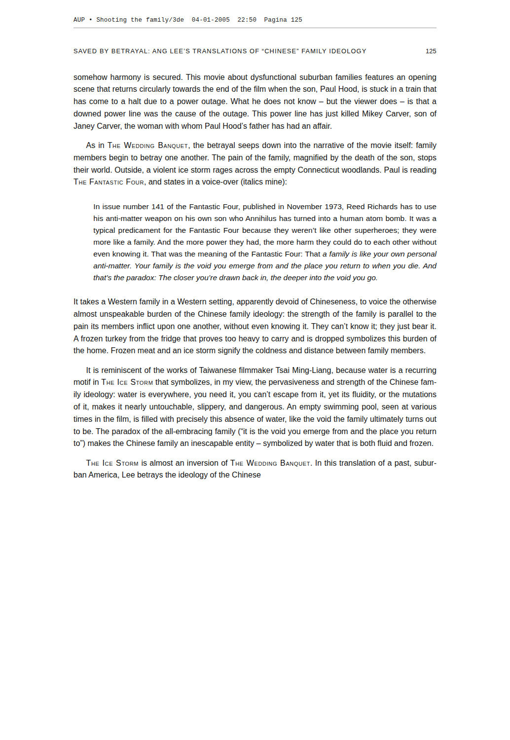AUP • Shooting the family/3de 04-01-2005 22:50 Pagina 125
Saved by Betrayal: Ang Lee’s Translations of “Chinese” Family Ideology 125
somehow harmony is secured. This movie about dysfunctional suburban families features an opening scene that returns circularly towards the end of the film when the son, Paul Hood, is stuck in a train that has come to a halt due to a power outage. What he does not know – but the viewer does – is that a downed power line was the cause of the outage. This power line has just killed Mikey Carver, son of Janey Carver, the woman with whom Paul Hood’s father has had an affair.
As in The Wedding Banquet, the betrayal seeps down into the narrative of the movie itself: family members begin to betray one another. The pain of the family, magnified by the death of the son, stops their world. Outside, a violent ice storm rages across the empty Connecticut woodlands. Paul is reading The Fantastic Four, and states in a voice-over (italics mine):
In issue number 141 of the Fantastic Four, published in November 1973, Reed Richards has to use his anti-matter weapon on his own son who Annihilus has turned into a human atom bomb. It was a typical predicament for the Fantastic Four because they weren’t like other superheroes; they were more like a family. And the more power they had, the more harm they could do to each other without even knowing it. That was the meaning of the Fantastic Four: That a family is like your own personal anti-matter. Your family is the void you emerge from and the place you return to when you die. And that’s the paradox: The closer you’re drawn back in, the deeper into the void you go.
It takes a Western family in a Western setting, apparently devoid of Chineseness, to voice the otherwise almost unspeakable burden of the Chinese family ideology: the strength of the family is parallel to the pain its members inflict upon one another, without even knowing it. They can’t know it; they just bear it. A frozen turkey from the fridge that proves too heavy to carry and is dropped symbolizes this burden of the home. Frozen meat and an ice storm signify the coldness and distance between family members.
It is reminiscent of the works of Taiwanese filmmaker Tsai Ming-Liang, because water is a recurring motif in The Ice Storm that symbolizes, in my view, the pervasiveness and strength of the Chinese family ideology: water is everywhere, you need it, you can’t escape from it, yet its fluidity, or the mutations of it, makes it nearly untouchable, slippery, and dangerous. An empty swimming pool, seen at various times in the film, is filled with precisely this absence of water, like the void the family ultimately turns out to be. The paradox of the all-embracing family (“it is the void you emerge from and the place you return to”) makes the Chinese family an inescapable entity – symbolized by water that is both fluid and frozen.
The Ice Storm is almost an inversion of The Wedding Banquet. In this translation of a past, suburban America, Lee betrays the ideology of the Chinese